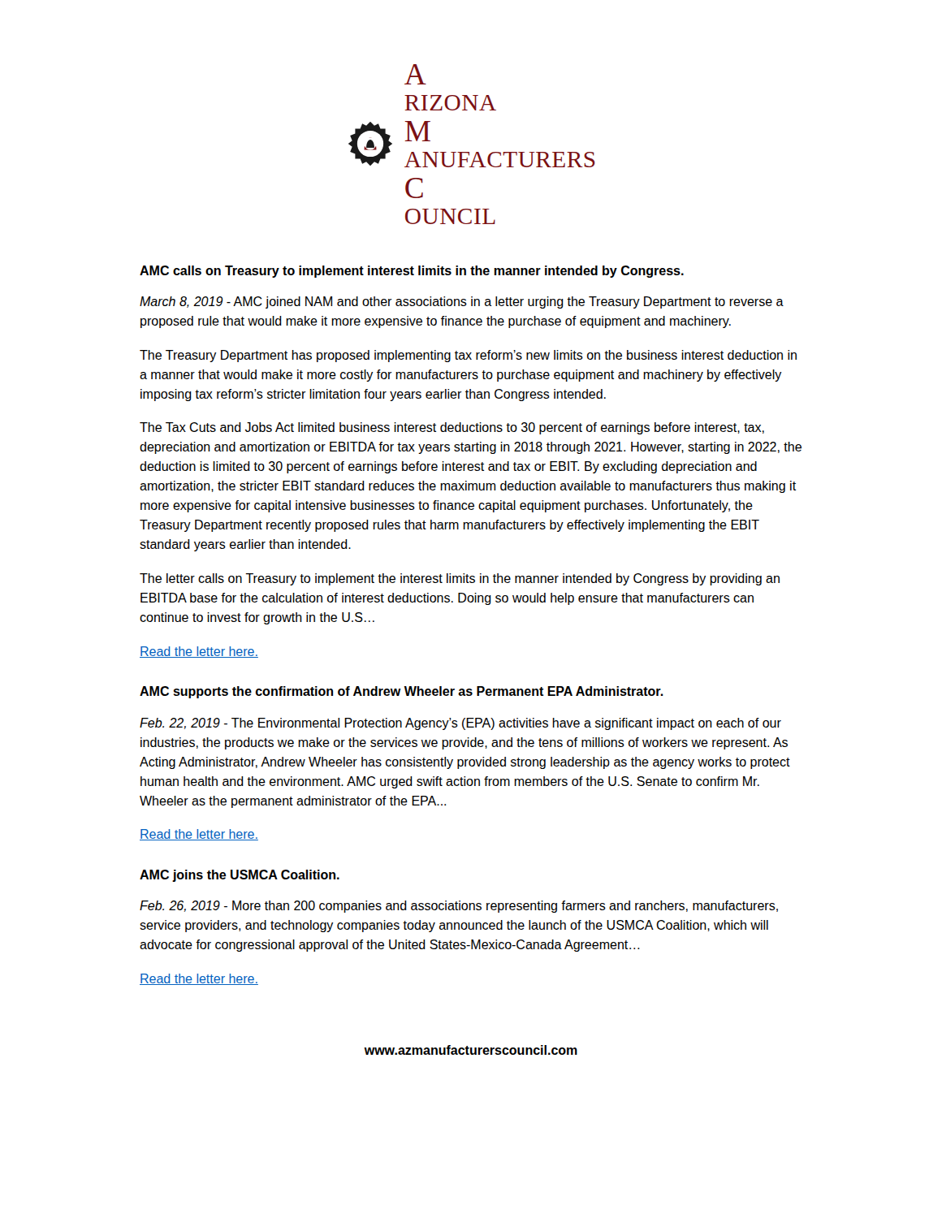ARIZONA MANUFACTURERS COUNCIL
AMC calls on Treasury to implement interest limits in the manner intended by Congress.
March 8, 2019 - AMC joined NAM and other associations in a letter urging the Treasury Department to reverse a proposed rule that would make it more expensive to finance the purchase of equipment and machinery.
The Treasury Department has proposed implementing tax reform’s new limits on the business interest deduction in a manner that would make it more costly for manufacturers to purchase equipment and machinery by effectively imposing tax reform’s stricter limitation four years earlier than Congress intended.
The Tax Cuts and Jobs Act limited business interest deductions to 30 percent of earnings before interest, tax, depreciation and amortization or EBITDA for tax years starting in 2018 through 2021. However, starting in 2022, the deduction is limited to 30 percent of earnings before interest and tax or EBIT. By excluding depreciation and amortization, the stricter EBIT standard reduces the maximum deduction available to manufacturers thus making it more expensive for capital intensive businesses to finance capital equipment purchases. Unfortunately, the Treasury Department recently proposed rules that harm manufacturers by effectively implementing the EBIT standard years earlier than intended.
The letter calls on Treasury to implement the interest limits in the manner intended by Congress by providing an EBITDA base for the calculation of interest deductions. Doing so would help ensure that manufacturers can continue to invest for growth in the U.S…
Read the letter here.
AMC supports the confirmation of Andrew Wheeler as Permanent EPA Administrator.
Feb. 22, 2019 - The Environmental Protection Agency’s (EPA) activities have a significant impact on each of our industries, the products we make or the services we provide, and the tens of millions of workers we represent. As Acting Administrator, Andrew Wheeler has consistently provided strong leadership as the agency works to protect human health and the environment. AMC urged swift action from members of the U.S. Senate to confirm Mr. Wheeler as the permanent administrator of the EPA...
Read the letter here.
AMC joins the USMCA Coalition.
Feb. 26, 2019 - More than 200 companies and associations representing farmers and ranchers, manufacturers, service providers, and technology companies today announced the launch of the USMCA Coalition, which will advocate for congressional approval of the United States-Mexico-Canada Agreement…
Read the letter here.
www.azmanufacturerscouncil.com